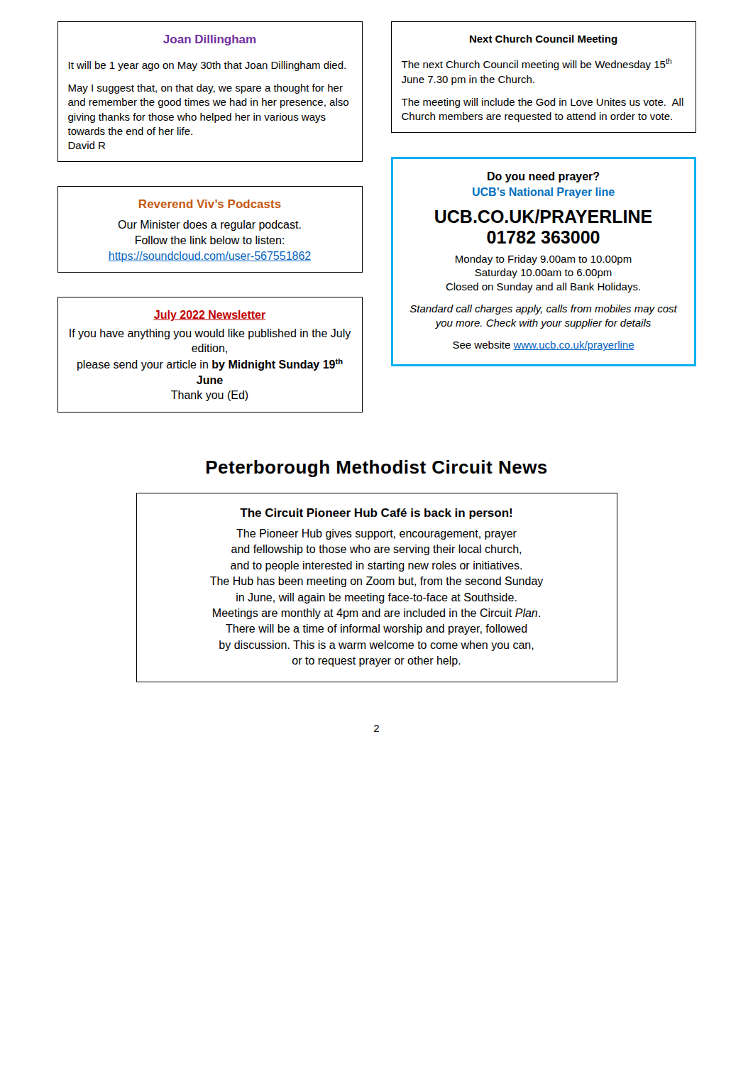Joan Dillingham
It will be 1 year ago on May 30th that Joan Dillingham died.
May I suggest that, on that day, we spare a thought for her and remember the good times we had in her presence, also giving thanks for those who helped her in various ways towards the end of her life.
David R
Reverend Viv’s Podcasts
Our Minister does a regular podcast.
Follow the link below to listen:
https://soundcloud.com/user-567551862
July 2022 Newsletter
If you have anything you would like published in the July edition,
please send your article in by Midnight Sunday 19th June
Thank you (Ed)
Next Church Council Meeting
The next Church Council meeting will be Wednesday 15th June 7.30 pm in the Church.
The meeting will include the God in Love Unites us vote. All Church members are requested to attend in order to vote.
Do you need prayer?
UCB’s National Prayer line
UCB.CO.UK/PRAYERLINE
01782 363000
Monday to Friday 9.00am to 10.00pm
Saturday 10.00am to 6.00pm
Closed on Sunday and all Bank Holidays.
Standard call charges apply, calls from mobiles may cost you more. Check with your supplier for details
See website www.ucb.co.uk/prayerline
Peterborough Methodist Circuit News
The Circuit Pioneer Hub Café is back in person!
The Pioneer Hub gives support, encouragement, prayer
and fellowship to those who are serving their local church,
and to people interested in starting new roles or initiatives.
The Hub has been meeting on Zoom but, from the second Sunday
in June, will again be meeting face-to-face at Southside.
Meetings are monthly at 4pm and are included in the Circuit Plan.
There will be a time of informal worship and prayer, followed
by discussion. This is a warm welcome to come when you can,
or to request prayer or other help.
2